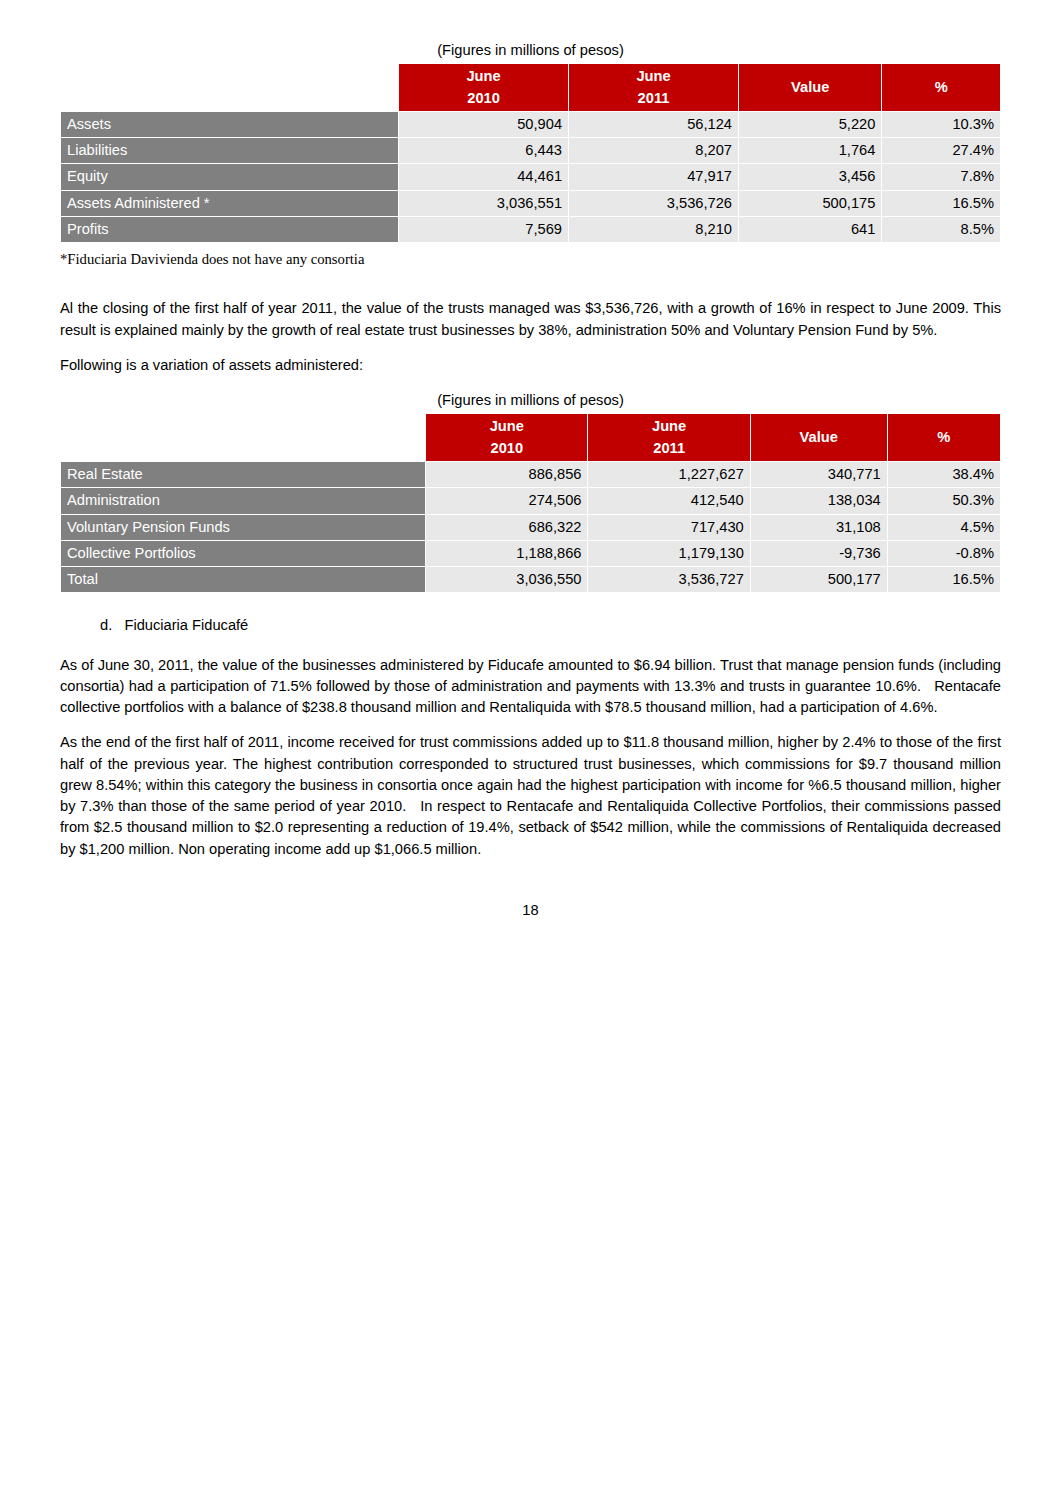(Figures in millions of pesos)
| | June 2010 | June 2011 | Value | % |
| --- | --- | --- | --- | --- |
| Assets | 50,904 | 56,124 | 5,220 | 10.3% |
| Liabilities | 6,443 | 8,207 | 1,764 | 27.4% |
| Equity | 44,461 | 47,917 | 3,456 | 7.8% |
| Assets Administered * | 3,036,551 | 3,536,726 | 500,175 | 16.5% |
| Profits | 7,569 | 8,210 | 641 | 8.5% |
*Fiduciaria Davivienda does not have any consortia
Al the closing of the first half of year 2011, the value of the trusts managed was $3,536,726, with a growth of 16% in respect to June 2009. This result is explained mainly by the growth of real estate trust businesses by 38%, administration 50% and Voluntary Pension Fund by 5%.
Following is a variation of assets administered:
(Figures in millions of pesos)
| | June 2010 | June 2011 | Value | % |
| --- | --- | --- | --- | --- |
| Real Estate | 886,856 | 1,227,627 | 340,771 | 38.4% |
| Administration | 274,506 | 412,540 | 138,034 | 50.3% |
| Voluntary Pension Funds | 686,322 | 717,430 | 31,108 | 4.5% |
| Collective Portfolios | 1,188,866 | 1,179,130 | -9,736 | -0.8% |
| Total | 3,036,550 | 3,536,727 | 500,177 | 16.5% |
d. Fiduciaria Fiducafé
As of June 30, 2011, the value of the businesses administered by Fiducafe amounted to $6.94 billion. Trust that manage pension funds (including consortia) had a participation of 71.5% followed by those of administration and payments with 13.3% and trusts in guarantee 10.6%. Rentacafe collective portfolios with a balance of $238.8 thousand million and Rentaliquida with $78.5 thousand million, had a participation of 4.6%.
As the end of the first half of 2011, income received for trust commissions added up to $11.8 thousand million, higher by 2.4% to those of the first half of the previous year. The highest contribution corresponded to structured trust businesses, which commissions for $9.7 thousand million grew 8.54%; within this category the business in consortia once again had the highest participation with income for %6.5 thousand million, higher by 7.3% than those of the same period of year 2010. In respect to Rentacafe and Rentaliquida Collective Portfolios, their commissions passed from $2.5 thousand million to $2.0 representing a reduction of 19.4%, setback of $542 million, while the commissions of Rentaliquida decreased by $1,200 million. Non operating income add up $1,066.5 million.
18